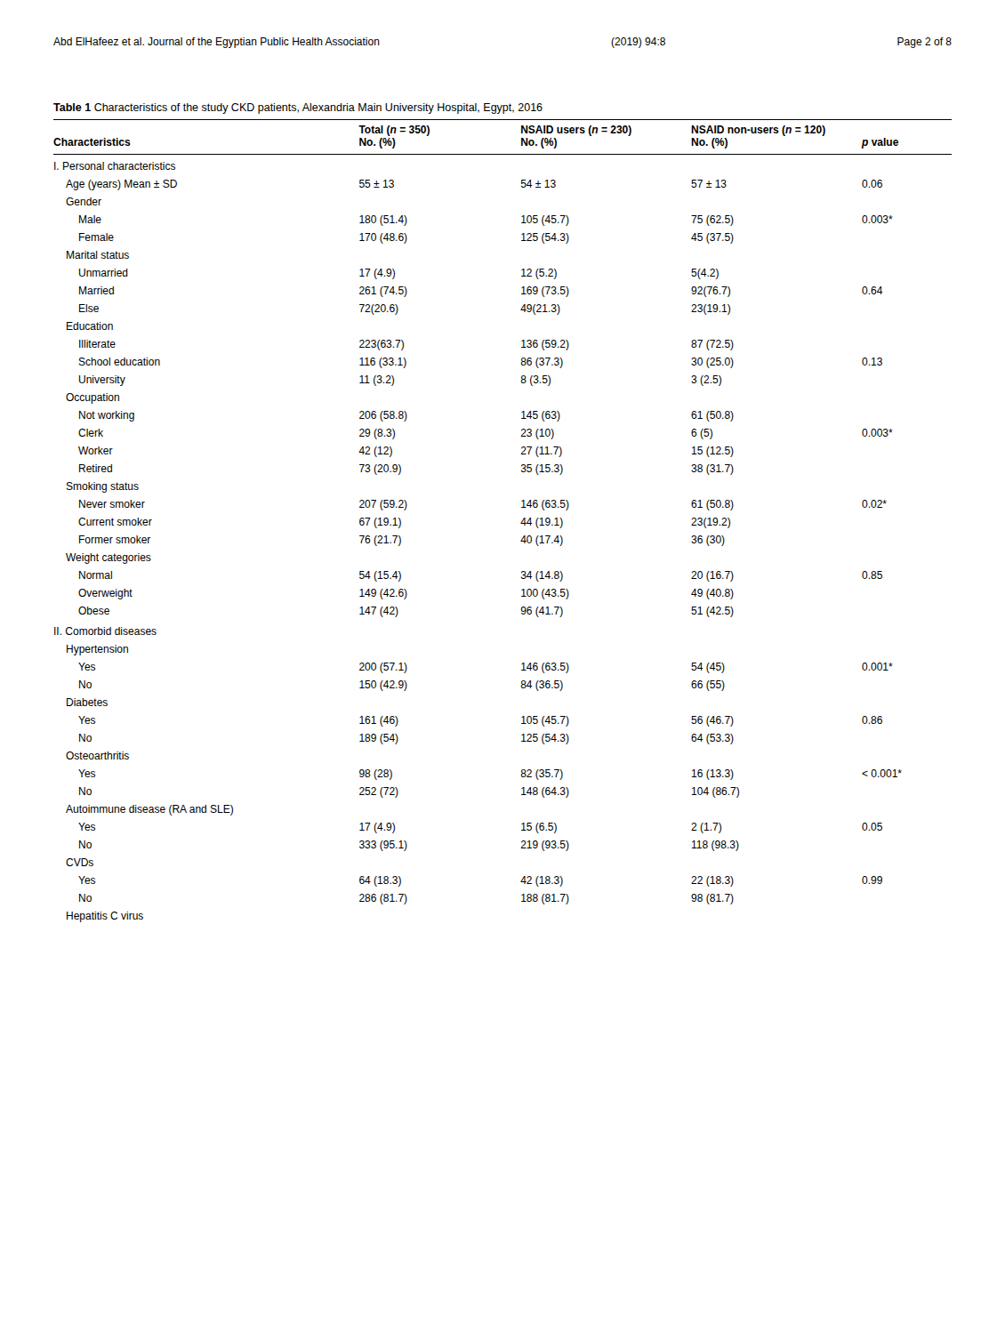Abd ElHafeez et al. Journal of the Egyptian Public Health Association
(2019) 94:8
Page 2 of 8
Table 1 Characteristics of the study CKD patients, Alexandria Main University Hospital, Egypt, 2016
| Characteristics | Total ( n = 350) No. (%) | NSAID users ( n = 230) No. (%) | NSAID non-users ( n = 120) No. (%) | p value |
| --- | --- | --- | --- | --- |
| I. Personal characteristics | | | | |
| Age (years) Mean ± SD | 55 ± 13 | 54 ± 13 | 57 ± 13 | 0.06 |
| Gender | | | | |
| Male | 180 (51.4) | 105 (45.7) | 75 (62.5) | 0.003* |
| Female | 170 (48.6) | 125 (54.3) | 45 (37.5) | |
| Marital status | | | | |
| Unmarried | 17 (4.9) | 12 (5.2) | 5(4.2) | |
| Married | 261 (74.5) | 169 (73.5) | 92(76.7) | 0.64 |
| Else | 72(20.6) | 49(21.3) | 23(19.1) | |
| Education | | | | |
| Illiterate | 223(63.7) | 136 (59.2) | 87 (72.5) | |
| School education | 116 (33.1) | 86 (37.3) | 30 (25.0) | 0.13 |
| University | 11 (3.2) | 8 (3.5) | 3 (2.5) | |
| Occupation | | | | |
| Not working | 206 (58.8) | 145 (63) | 61 (50.8) | |
| Clerk | 29 (8.3) | 23 (10) | 6 (5) | 0.003* |
| Worker | 42 (12) | 27 (11.7) | 15 (12.5) | |
| Retired | 73 (20.9) | 35 (15.3) | 38 (31.7) | |
| Smoking status | | | | |
| Never smoker | 207 (59.2) | 146 (63.5) | 61 (50.8) | 0.02* |
| Current smoker | 67 (19.1) | 44 (19.1) | 23(19.2) | |
| Former smoker | 76 (21.7) | 40 (17.4) | 36 (30) | |
| Weight categories | | | | |
| Normal | 54 (15.4) | 34 (14.8) | 20 (16.7) | 0.85 |
| Overweight | 149 (42.6) | 100 (43.5) | 49 (40.8) | |
| Obese | 147 (42) | 96 (41.7) | 51 (42.5) | |
| II. Comorbid diseases | | | | |
| Hypertension | | | | |
| Yes | 200 (57.1) | 146 (63.5) | 54 (45) | 0.001* |
| No | 150 (42.9) | 84 (36.5) | 66 (55) | |
| Diabetes | | | | |
| Yes | 161 (46) | 105 (45.7) | 56 (46.7) | 0.86 |
| No | 189 (54) | 125 (54.3) | 64 (53.3) | |
| Osteoarthritis | | | | |
| Yes | 98 (28) | 82 (35.7) | 16 (13.3) | < 0.001* |
| No | 252 (72) | 148 (64.3) | 104 (86.7) | |
| Autoimmune disease (RA and SLE) | | | | |
| Yes | 17 (4.9) | 15 (6.5) | 2 (1.7) | 0.05 |
| No | 333 (95.1) | 219 (93.5) | 118 (98.3) | |
| CVDs | | | | |
| Yes | 64 (18.3) | 42 (18.3) | 22 (18.3) | 0.99 |
| No | 286 (81.7) | 188 (81.7) | 98 (81.7) | |
| Hepatitis C virus | | | | |